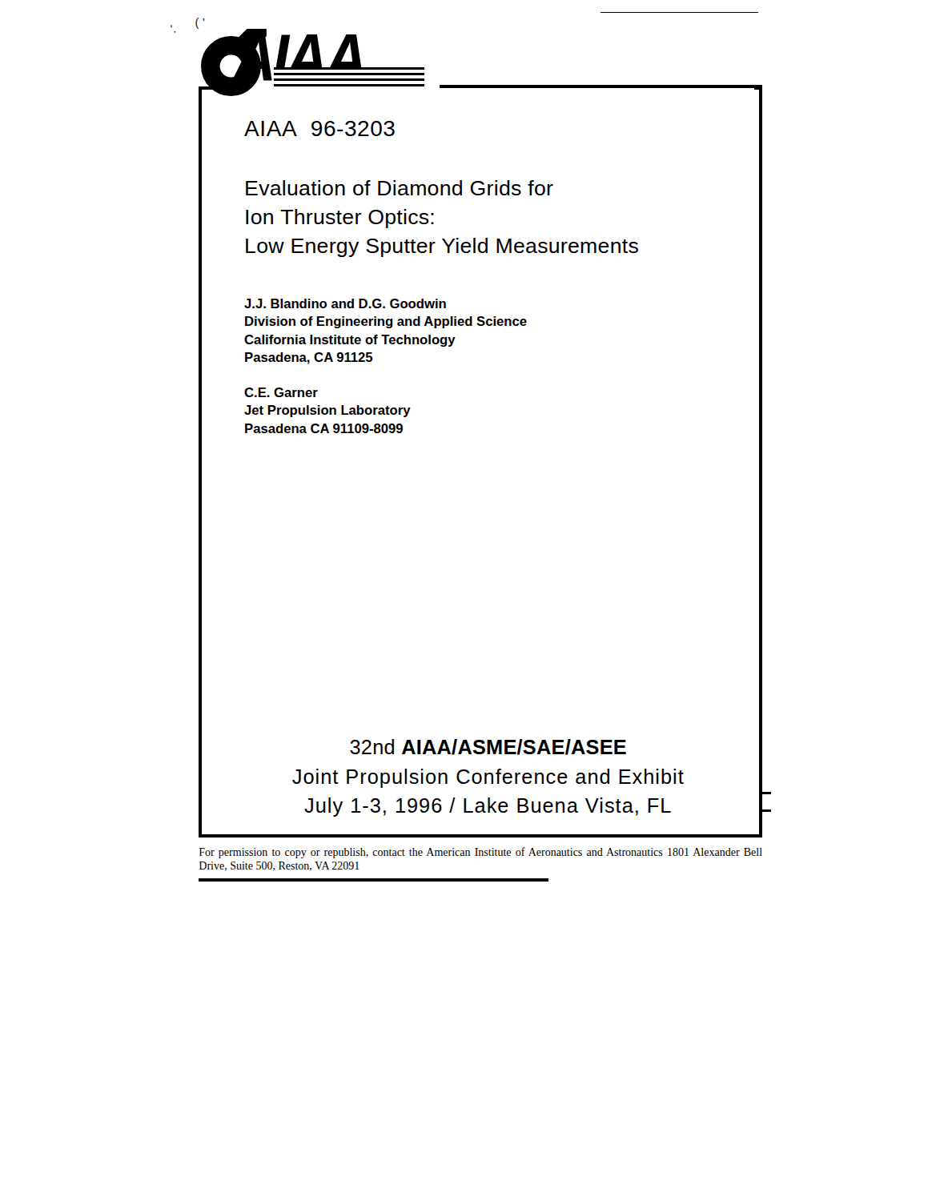'. ( ' .
AIAA
AIAA 96-3203
Evaluation of Diamond Grids for Ion Thruster Optics: Low Energy Sputter Yield Measurements
J.J. Blandino and D.G. Goodwin
Division of Engineering and Applied Science
California Institute of Technology
Pasadena, CA 91125
C.E. Garner
Jet Propulsion Laboratory
Pasadena CA 91109-8099
32nd AIAA/ASME/SAE/ASEE
Joint Propulsion Conference and Exhibit
July 1-3, 1996 / Lake Buena Vista, FL
For permission to copy or republish, contact the American Institute of Aeronautics and Astronautics 1801 Alexander Bell Drive, Suite 500, Reston, VA 22091